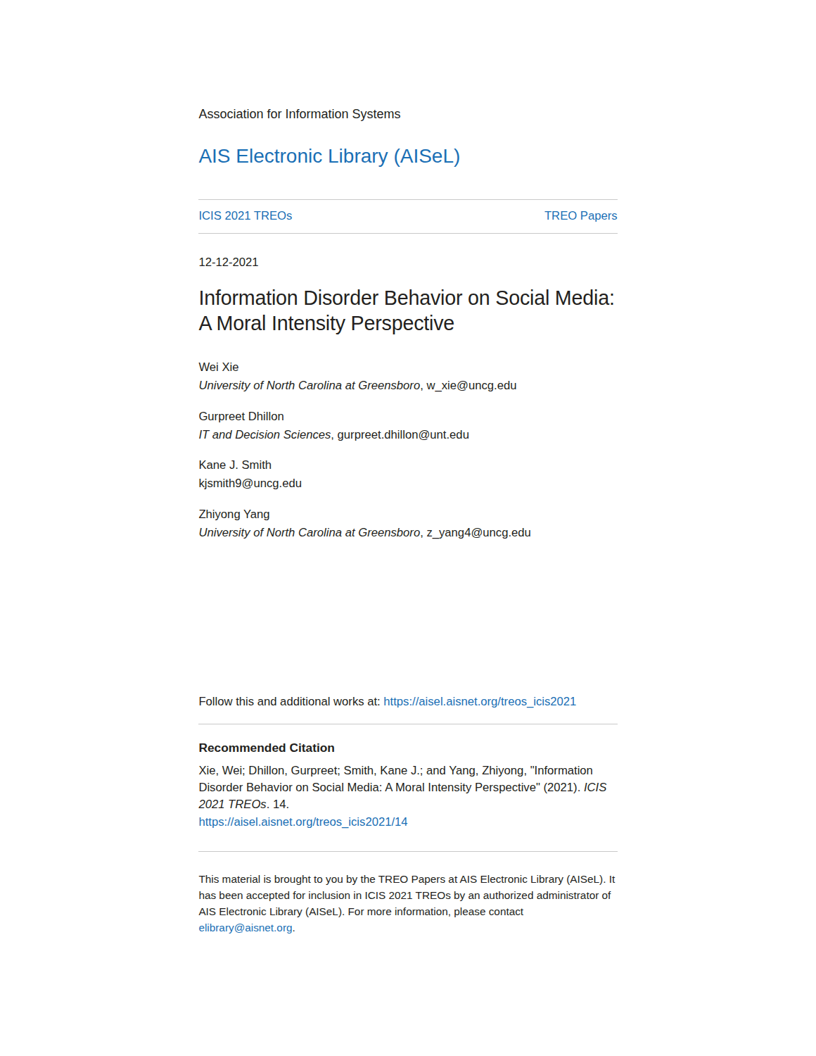Association for Information Systems
AIS Electronic Library (AISeL)
ICIS 2021 TREOs TREO Papers
12-12-2021
Information Disorder Behavior on Social Media: A Moral Intensity Perspective
Wei Xie
University of North Carolina at Greensboro, w_xie@uncg.edu
Gurpreet Dhillon
IT and Decision Sciences, gurpreet.dhillon@unt.edu
Kane J. Smith
kjsmith9@uncg.edu
Zhiyong Yang
University of North Carolina at Greensboro, z_yang4@uncg.edu
Follow this and additional works at: https://aisel.aisnet.org/treos_icis2021
Recommended Citation
Xie, Wei; Dhillon, Gurpreet; Smith, Kane J.; and Yang, Zhiyong, "Information Disorder Behavior on Social Media: A Moral Intensity Perspective" (2021). ICIS 2021 TREOs. 14.
https://aisel.aisnet.org/treos_icis2021/14
This material is brought to you by the TREO Papers at AIS Electronic Library (AISeL). It has been accepted for inclusion in ICIS 2021 TREOs by an authorized administrator of AIS Electronic Library (AISeL). For more information, please contact elibrary@aisnet.org.